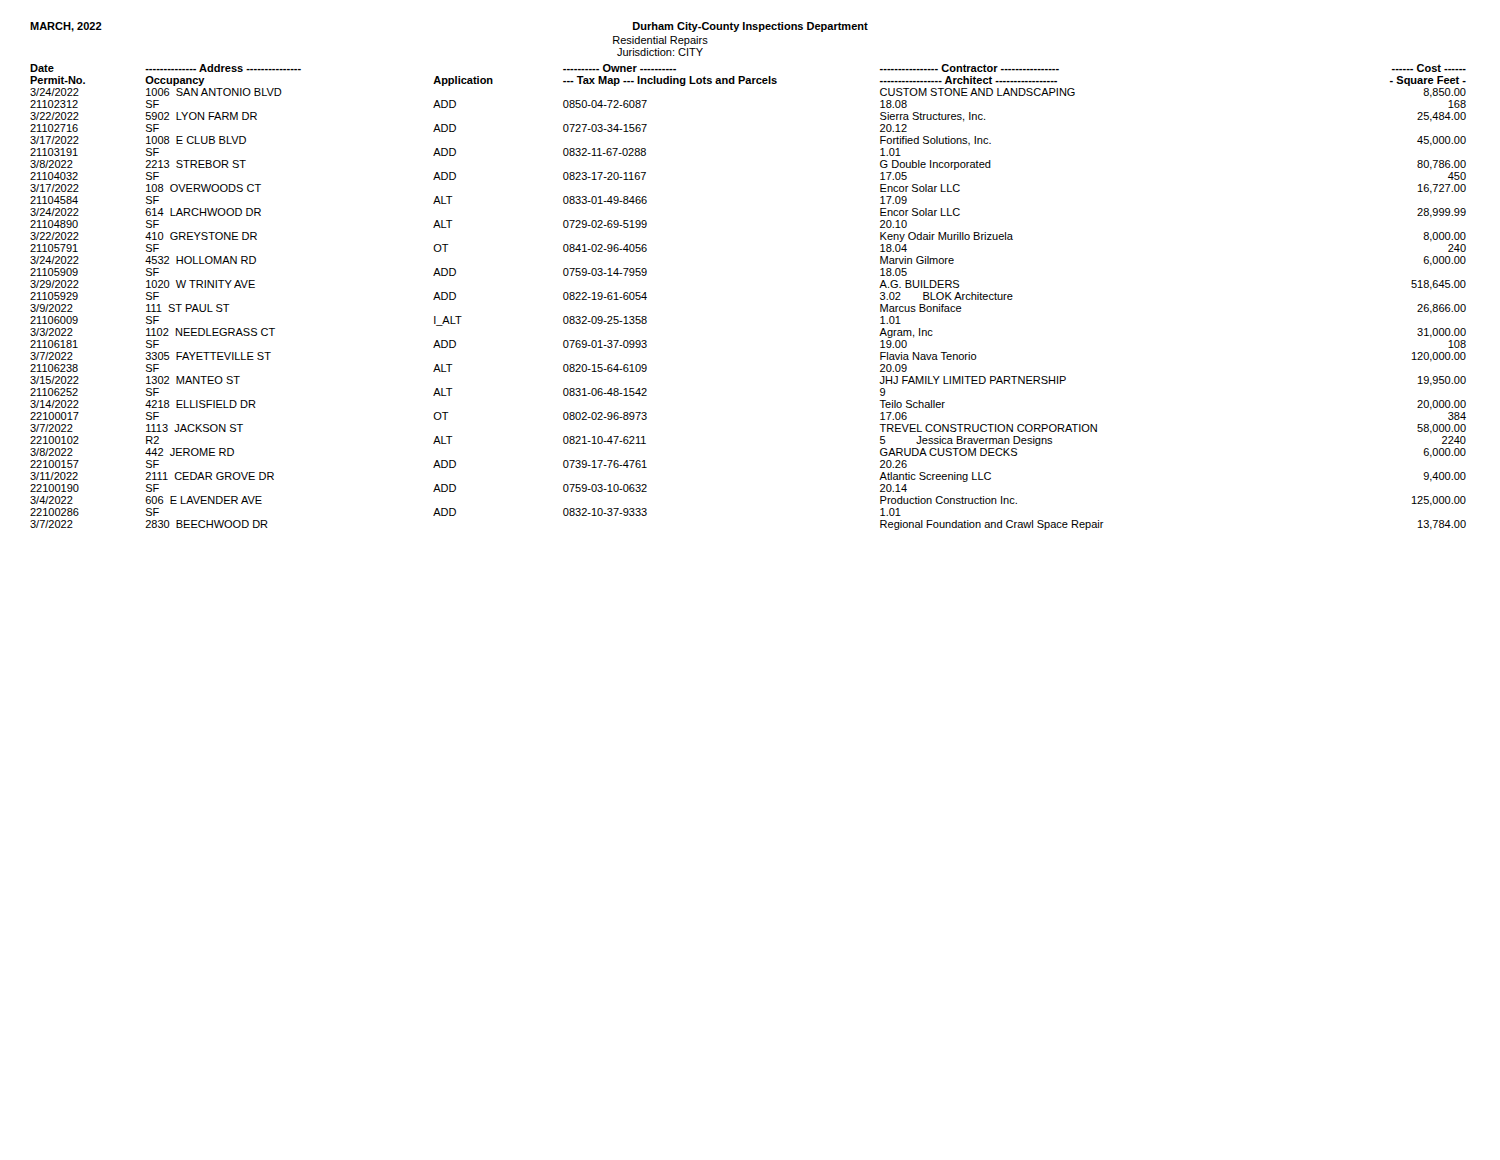MARCH, 2022
Durham City-County Inspections Department
Residential Repairs
Jurisdiction: CITY
| Date | -------------- Address --------------- | | ---------- Owner ---------- | ---------------- Contractor ---------------- | ------ Cost ------ |
| --- | --- | --- | --- | --- | --- |
| Permit-No. | Occupancy | Application | --- Tax Map --- Including Lots and Parcels | ----------------- Architect ----------------- | - Square Feet - |
| 3/24/2022 | 1006 SAN ANTONIO BLVD | | | CUSTOM STONE AND LANDSCAPING | 8,850.00 |
| 21102312 | SF | ADD | 0850-04-72-6087 | 18.08 | 168 |
| 3/22/2022 | 5902 LYON FARM DR | | | Sierra Structures, Inc. | 25,484.00 |
| 21102716 | SF | ADD | 0727-03-34-1567 | 20.12 | |
| 3/17/2022 | 1008 E CLUB BLVD | | | Fortified Solutions, Inc. | 45,000.00 |
| 21103191 | SF | ADD | 0832-11-67-0288 | 1.01 | |
| 3/8/2022 | 2213 STREBOR ST | | | G Double Incorporated | 80,786.00 |
| 21104032 | SF | ADD | 0823-17-20-1167 | 17.05 | 450 |
| 3/17/2022 | 108 OVERWOODS CT | | | Encor Solar LLC | 16,727.00 |
| 21104584 | SF | ALT | 0833-01-49-8466 | 17.09 | |
| 3/24/2022 | 614 LARCHWOOD DR | | | Encor Solar LLC | 28,999.99 |
| 21104890 | SF | ALT | 0729-02-69-5199 | 20.10 | |
| 3/22/2022 | 410 GREYSTONE DR | | | Keny Odair Murillo Brizuela | 8,000.00 |
| 21105791 | SF | OT | 0841-02-96-4056 | 18.04 | 240 |
| 3/24/2022 | 4532 HOLLOMAN RD | | | Marvin Gilmore | 6,000.00 |
| 21105909 | SF | ADD | 0759-03-14-7959 | 18.05 | |
| 3/29/2022 | 1020 W TRINITY AVE | | | A.G. BUILDERS | 518,645.00 |
| 21105929 | SF | ADD | 0822-19-61-6054 | 3.02 BLOK Architecture | |
| 3/9/2022 | 111 ST PAUL ST | | | Marcus Boniface | 26,866.00 |
| 21106009 | SF | I_ALT | 0832-09-25-1358 | 1.01 | |
| 3/3/2022 | 1102 NEEDLEGRASS CT | | | Agram, Inc | 31,000.00 |
| 21106181 | SF | ADD | 0769-01-37-0993 | 19.00 | 108 |
| 3/7/2022 | 3305 FAYETTEVILLE ST | | | Flavia Nava Tenorio | 120,000.00 |
| 21106238 | SF | ALT | 0820-15-64-6109 | 20.09 | |
| 3/15/2022 | 1302 MANTEO ST | | | JHJ FAMILY LIMITED PARTNERSHIP | 19,950.00 |
| 21106252 | SF | ALT | 0831-06-48-1542 | 9 | |
| 3/14/2022 | 4218 ELLISFIELD DR | | | Teilo Schaller | 20,000.00 |
| 22100017 | SF | OT | 0802-02-96-8973 | 17.06 | 384 |
| 3/7/2022 | 1113 JACKSON ST | | | TREVEL CONSTRUCTION CORPORATION | 58,000.00 |
| 22100102 | R2 | ALT | 0821-10-47-6211 | 5 Jessica Braverman Designs | 2240 |
| 3/8/2022 | 442 JEROME RD | | | GARUDA CUSTOM DECKS | 6,000.00 |
| 22100157 | SF | ADD | 0739-17-76-4761 | 20.26 | |
| 3/11/2022 | 2111 CEDAR GROVE DR | | | Atlantic Screening LLC | 9,400.00 |
| 22100190 | SF | ADD | 0759-03-10-0632 | 20.14 | |
| 3/4/2022 | 606 E LAVENDER AVE | | | Production Construction Inc. | 125,000.00 |
| 22100286 | SF | ADD | 0832-10-37-9333 | 1.01 | |
| 3/7/2022 | 2830 BEECHWOOD DR | | | Regional Foundation and Crawl Space Repair | 13,784.00 |